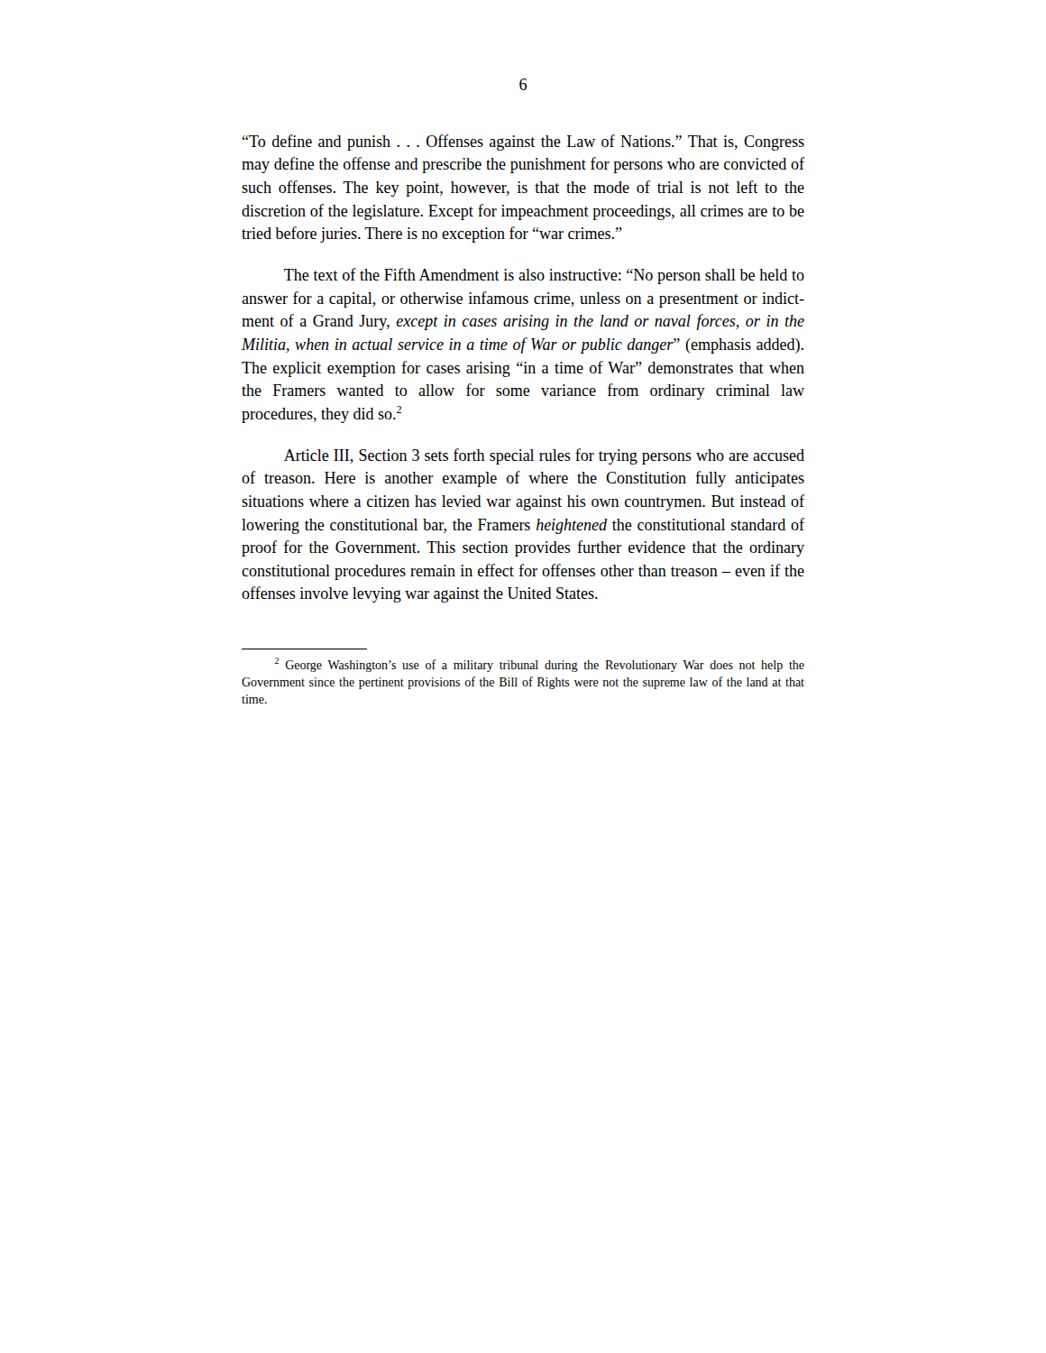6
“To define and punish . . . Offenses against the Law of Nations.” That is, Congress may define the offense and prescribe the punishment for persons who are convicted of such offenses. The key point, however, is that the mode of trial is not left to the discretion of the legislature. Except for impeachment proceedings, all crimes are to be tried before juries. There is no exception for “war crimes.”
The text of the Fifth Amendment is also instructive: “No person shall be held to answer for a capital, or other­wise infamous crime, unless on a presentment or indict­ment of a Grand Jury, except in cases arising in the land or naval forces, or in the Militia, when in actual service in a time of War or public danger” (emphasis added). The explicit exemption for cases arising “in a time of War” demonstrates that when the Framers wanted to allow for some variance from ordinary criminal law procedures, they did so.2
Article III, Section 3 sets forth special rules for trying persons who are accused of treason. Here is another example of where the Constitution fully anticipates situations where a citizen has levied war against his own countrymen. But instead of lowering the constitutional bar, the Framers heightened the constitutional standard of proof for the Government. This section provides further evidence that the ordinary constitutional procedures remain in effect for offenses other than treason – even if the offenses involve levying war against the United States.
2 George Washington’s use of a military tribunal during the Revolutionary War does not help the Government since the pertinent provisions of the Bill of Rights were not the supreme law of the land at that time.